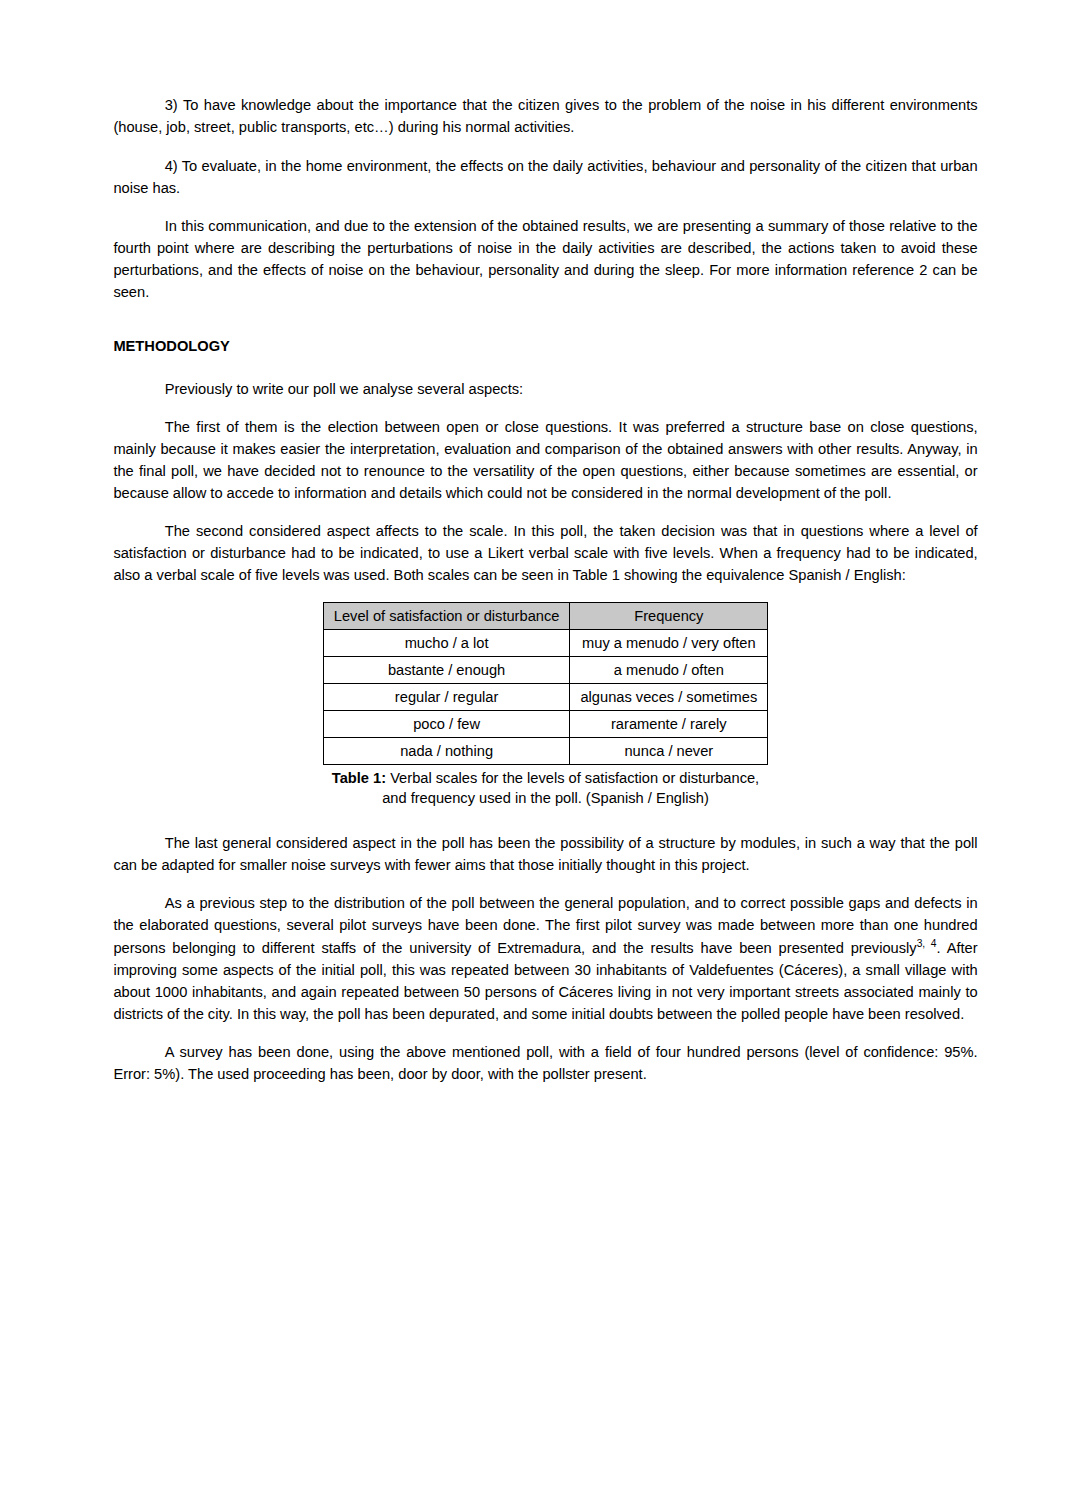3) To have knowledge about the importance that the citizen gives to the problem of the noise in his different environments (house, job, street, public transports, etc…) during his normal activities.
4) To evaluate, in the home environment, the effects on the daily activities, behaviour and personality of the citizen that urban noise has.
In this communication, and due to the extension of the obtained results, we are presenting a summary of those relative to the fourth point where are describing the perturbations of noise in the daily activities are described, the actions taken to avoid these perturbations, and the effects of noise on the behaviour, personality and during the sleep. For more information reference 2 can be seen.
METHODOLOGY
Previously to write our poll we analyse several aspects:
The first of them is the election between open or close questions. It was preferred a structure base on close questions, mainly because it makes easier the interpretation, evaluation and comparison of the obtained answers with other results. Anyway, in the final poll, we have decided not to renounce to the versatility of the open questions, either because sometimes are essential, or because allow to accede to information and details which could not be considered in the normal development of the poll.
The second considered aspect affects to the scale. In this poll, the taken decision was that in questions where a level of satisfaction or disturbance had to be indicated, to use a Likert verbal scale with five levels. When a frequency had to be indicated, also a verbal scale of five levels was used. Both scales can be seen in Table 1 showing the equivalence Spanish / English:
| Level of satisfaction or disturbance | Frequency |
| --- | --- |
| mucho / a lot | muy a menudo / very often |
| bastante / enough | a menudo / often |
| regular / regular | algunas veces / sometimes |
| poco / few | raramente / rarely |
| nada / nothing | nunca / never |
Table 1: Verbal scales for the levels of satisfaction or disturbance,
and frequency used in the poll. (Spanish / English)
The last general considered aspect in the poll has been the possibility of a structure by modules, in such a way that the poll can be adapted for smaller noise surveys with fewer aims that those initially thought in this project.
As a previous step to the distribution of the poll between the general population, and to correct possible gaps and defects in the elaborated questions, several pilot surveys have been done. The first pilot survey was made between more than one hundred persons belonging to different staffs of the university of Extremadura, and the results have been presented previously3, 4. After improving some aspects of the initial poll, this was repeated between 30 inhabitants of Valdefuentes (Cáceres), a small village with about 1000 inhabitants, and again repeated between 50 persons of Cáceres living in not very important streets associated mainly to districts of the city. In this way, the poll has been depurated, and some initial doubts between the polled people have been resolved.
A survey has been done, using the above mentioned poll, with a field of four hundred persons (level of confidence: 95%. Error: 5%). The used proceeding has been, door by door, with the pollster present.